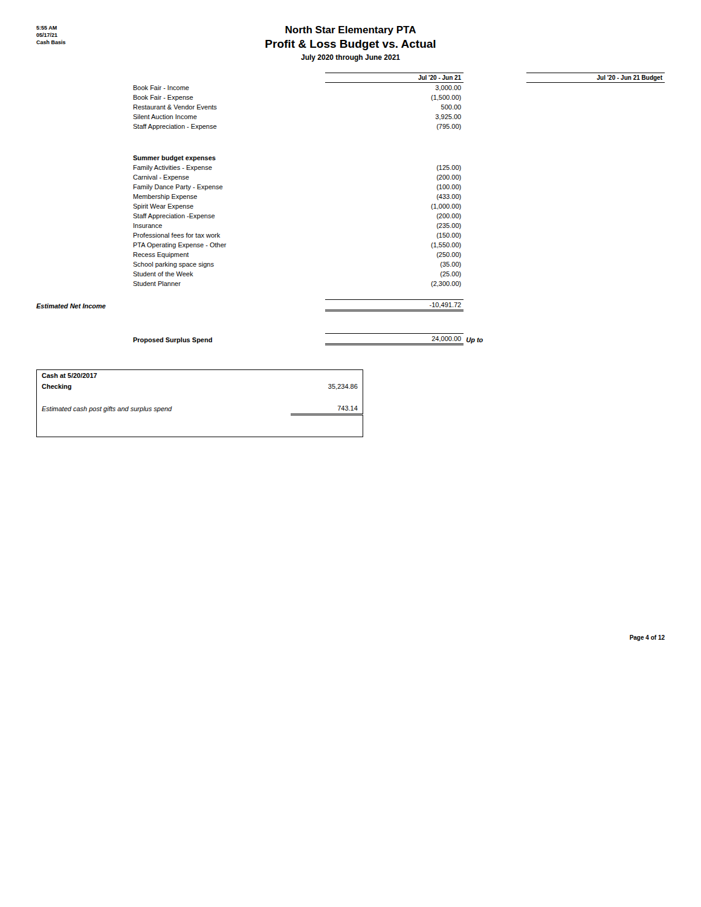5:55 AM
05/17/21
Cash Basis
North Star Elementary PTA
Profit & Loss Budget vs. Actual
July 2020 through June 2021
| | Jul '20 - Jun 21 | | Jul '20 - Jun 21 Budget |
| Book Fair - Income | 3,000.00 | | |
| Book Fair - Expense | (1,500.00) | | |
| Restaurant & Vendor Events | 500.00 | | |
| Silent Auction Income | 3,925.00 | | |
| Staff Appreciation - Expense | (795.00) | | |
| Summer budget expenses | | | |
| Family Activities - Expense | (125.00) | | |
| Carnival - Expense | (200.00) | | |
| Family Dance Party - Expense | (100.00) | | |
| Membership Expense | (433.00) | | |
| Spirit Wear Expense | (1,000.00) | | |
| Staff Appreciation -Expense | (200.00) | | |
| Insurance | (235.00) | | |
| Professional fees for tax work | (150.00) | | |
| PTA Operating Expense - Other | (1,550.00) | | |
| Recess Equipment | (250.00) | | |
| School parking space signs | (35.00) | | |
| Student of the Week | (25.00) | | |
| Student Planner | (2,300.00) | | |
| Estimated Net Income | -10,491.72 | | |
| Proposed Surplus Spend | 24,000.00 | Up to | |
| Cash at 5/20/2017 | |
| Checking | 35,234.86 |
| Estimated cash post gifts and surplus spend | 743.14 |
Page 4 of 12